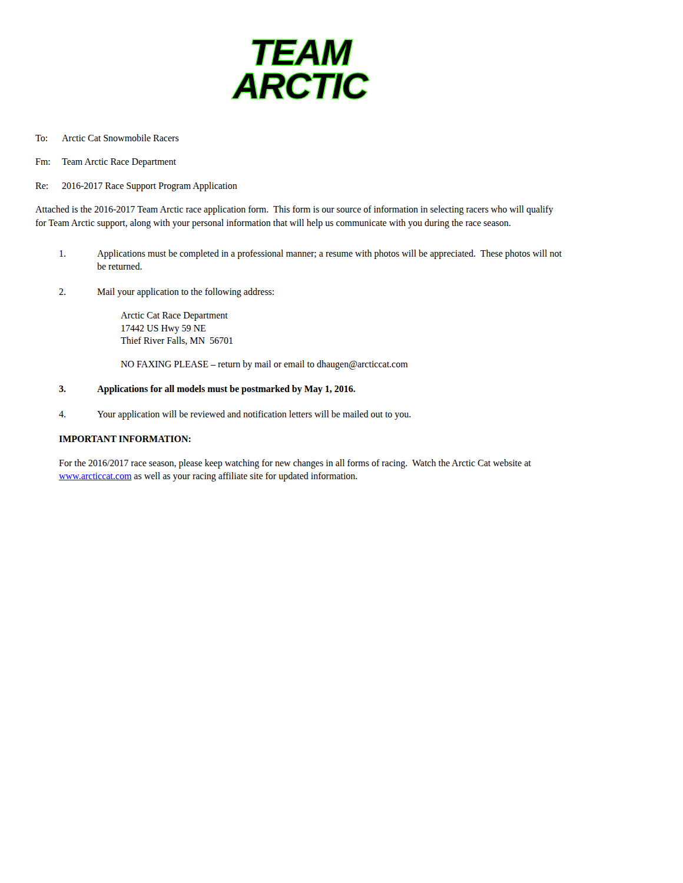TEAM
ARCTIC
To: Arctic Cat Snowmobile Racers
Fm: Team Arctic Race Department
Re: 2016-2017 Race Support Program Application
Attached is the 2016-2017 Team Arctic race application form. This form is our source of information in selecting racers who will qualify for Team Arctic support, along with your personal information that will help us communicate with you during the race season.
Applications must be completed in a professional manner; a resume with photos will be appreciated. These photos will not be returned.
Mail your application to the following address:
Arctic Cat Race Department
17442 US Hwy 59 NE
Thief River Falls, MN 56701
NO FAXING PLEASE – return by mail or email to dhaugen@arcticcat.com
Applications for all models must be postmarked by May 1, 2016.
Your application will be reviewed and notification letters will be mailed out to you.
IMPORTANT INFORMATION:
For the 2016/2017 race season, please keep watching for new changes in all forms of racing. Watch the Arctic Cat website at www.arcticcat.com as well as your racing affiliate site for updated information.